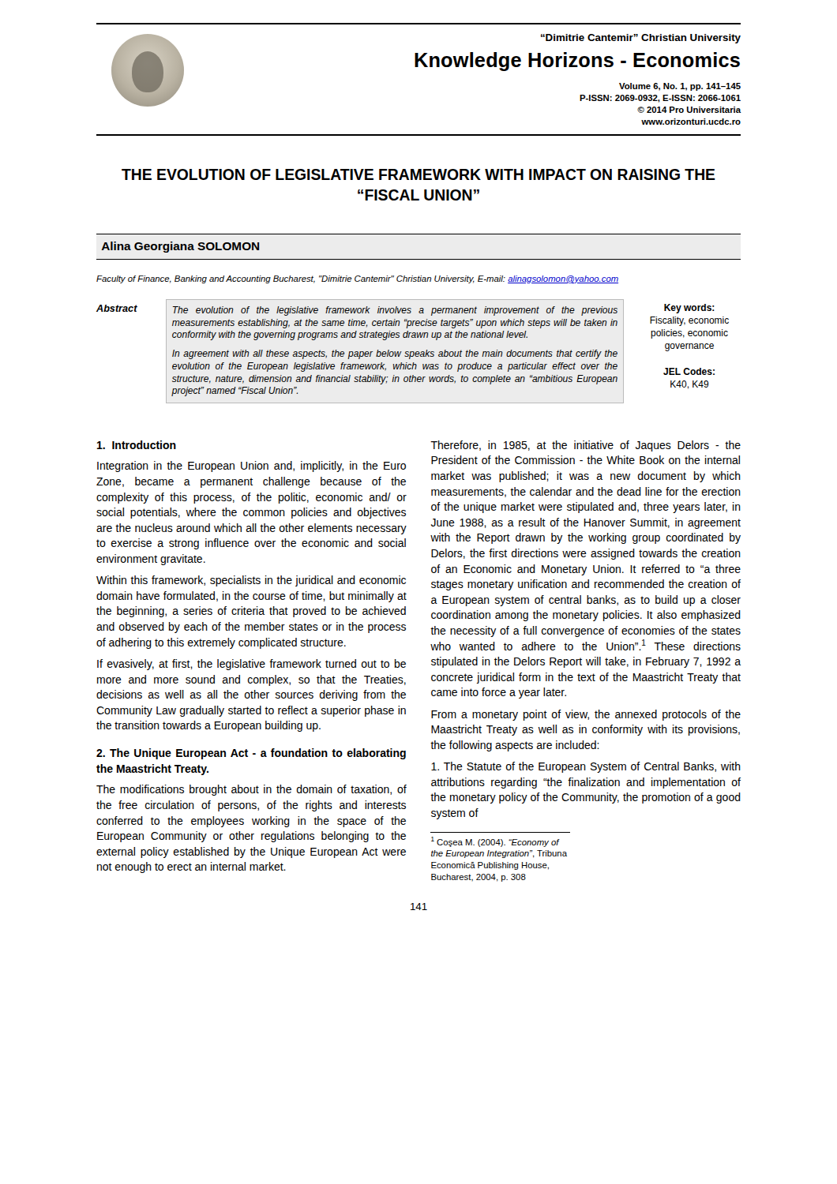“Dimitrie Cantemir” Christian University
Knowledge Horizons - Economics
Volume 6, No. 1, pp. 141–145
P-ISSN: 2069-0932, E-ISSN: 2066-1061
© 2014 Pro Universitaria
www.orizonturi.ucdc.ro
The Evolution of Legislative Framework with Impact on Raising the “Fiscal Union”
Alina Georgiana SOLOMON
Faculty of Finance, Banking and Accounting Bucharest, "Dimitrie Cantemir" Christian University, E-mail: alinagsolomon@yahoo.com
Abstract
The evolution of the legislative framework involves a permanent improvement of the previous measurements establishing, at the same time, certain “precise targets” upon which steps will be taken in conformity with the governing programs and strategies drawn up at the national level.
In agreement with all these aspects, the paper below speaks about the main documents that certify the evolution of the European legislative framework, which was to produce a particular effect over the structure, nature, dimension and financial stability; in other words, to complete an “ambitious European project” named “Fiscal Union”.
Key words:
Fiscality, economic policies, economic governance
JEL Codes:
K40, K49
1. Introduction
Integration in the European Union and, implicitly, in the Euro Zone, became a permanent challenge because of the complexity of this process, of the politic, economic and/ or social potentials, where the common policies and objectives are the nucleus around which all the other elements necessary to exercise a strong influence over the economic and social environment gravitate.
Within this framework, specialists in the juridical and economic domain have formulated, in the course of time, but minimally at the beginning, a series of criteria that proved to be achieved and observed by each of the member states or in the process of adhering to this extremely complicated structure.
If evasively, at first, the legislative framework turned out to be more and more sound and complex, so that the Treaties, decisions as well as all the other sources deriving from the Community Law gradually started to reflect a superior phase in the transition towards a European building up.
2. The Unique European Act - a foundation to elaborating the Maastricht Treaty.
The modifications brought about in the domain of taxation, of the free circulation of persons, of the rights and interests conferred to the employees working in the space of the European Community or other regulations belonging to the external policy established by the Unique European Act were not enough to erect an internal market.
Therefore, in 1985, at the initiative of Jaques Delors - the President of the Commission - the White Book on the internal market was published; it was a new document by which measurements, the calendar and the dead line for the erection of the unique market were stipulated and, three years later, in June 1988, as a result of the Hanover Summit, in agreement with the Report drawn by the working group coordinated by Delors, the first directions were assigned towards the creation of an Economic and Monetary Union. It referred to “a three stages monetary unification and recommended the creation of a European system of central banks, as to build up a closer coordination among the monetary policies. It also emphasized the necessity of a full convergence of economies of the states who wanted to adhere to the Union”.1 These directions stipulated in the Delors Report will take, in February 7, 1992 a concrete juridical form in the text of the Maastricht Treaty that came into force a year later.
From a monetary point of view, the annexed protocols of the Maastricht Treaty as well as in conformity with its provisions, the following aspects are included:
1. The Statute of the European System of Central Banks, with attributions regarding “the finalization and implementation of the monetary policy of the Community, the promotion of a good system of
1 Coşea M. (2004). “Economy of the European Integration”, Tribuna Economică Publishing House, Bucharest, 2004, p. 308
141